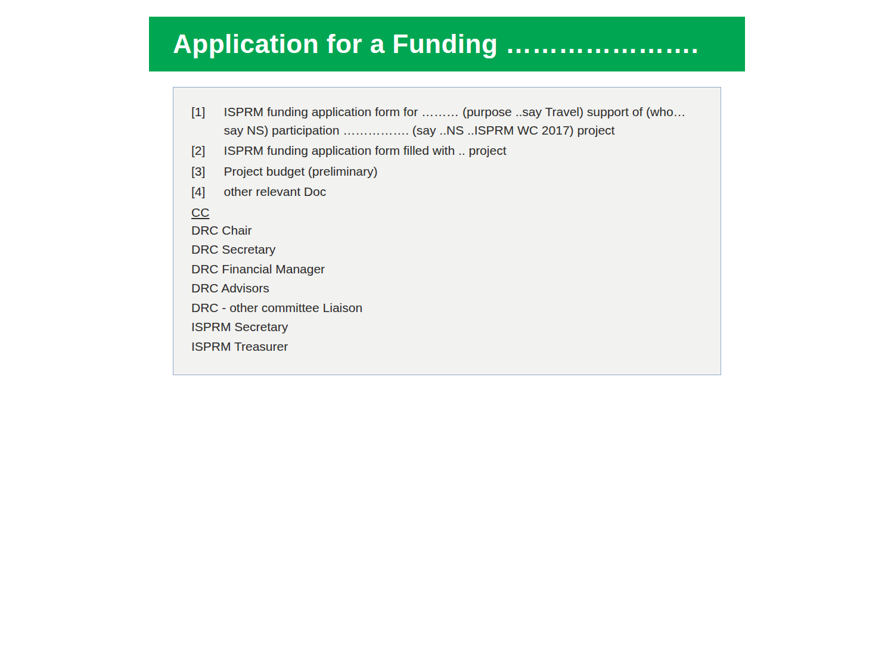Application for a Funding ………………….
[1] ISPRM funding application form for ……… (purpose ..say Travel) support of (who… say NS) participation ……………. (say ..NS ..ISPRM WC 2017) project
[2] ISPRM funding application form filled with .. project
[3] Project budget (preliminary)
[4] other relevant Doc
CC
DRC Chair
DRC Secretary
DRC Financial Manager
DRC Advisors
DRC - other committee Liaison
ISPRM Secretary
ISPRM Treasurer